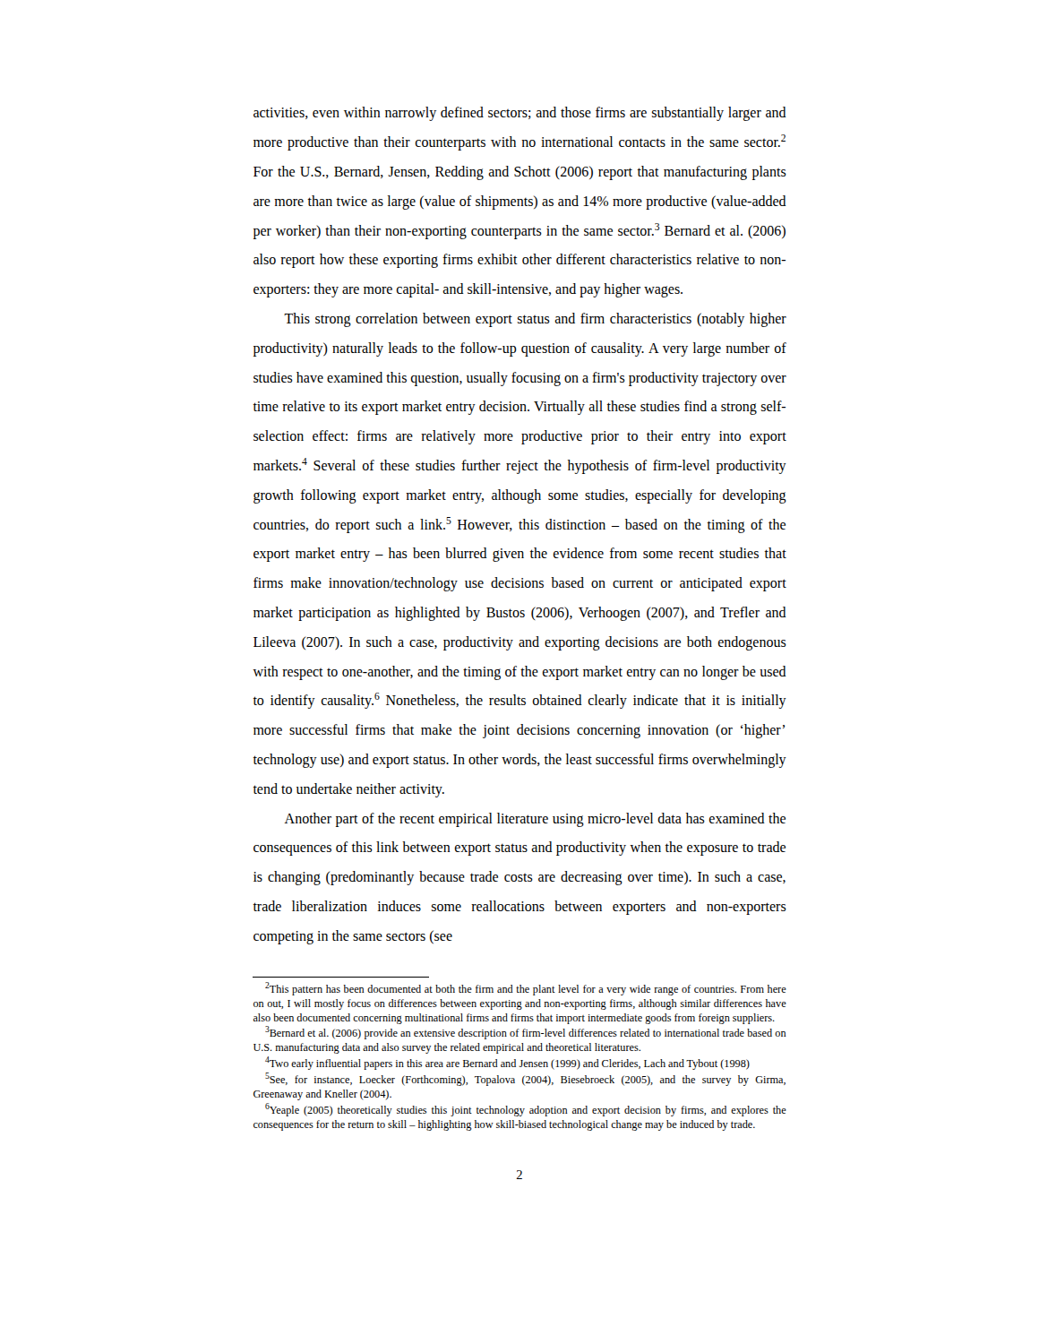activities, even within narrowly defined sectors; and those firms are substantially larger and more productive than their counterparts with no international contacts in the same sector.2 For the U.S., Bernard, Jensen, Redding and Schott (2006) report that manufacturing plants are more than twice as large (value of shipments) as and 14% more productive (value-added per worker) than their non-exporting counterparts in the same sector.3 Bernard et al. (2006) also report how these exporting firms exhibit other different characteristics relative to non-exporters: they are more capital- and skill-intensive, and pay higher wages.
This strong correlation between export status and firm characteristics (notably higher productivity) naturally leads to the follow-up question of causality. A very large number of studies have examined this question, usually focusing on a firm's productivity trajectory over time relative to its export market entry decision. Virtually all these studies find a strong self-selection effect: firms are relatively more productive prior to their entry into export markets.4 Several of these studies further reject the hypothesis of firm-level productivity growth following export market entry, although some studies, especially for developing countries, do report such a link.5 However, this distinction – based on the timing of the export market entry – has been blurred given the evidence from some recent studies that firms make innovation/technology use decisions based on current or anticipated export market participation as highlighted by Bustos (2006), Verhoogen (2007), and Trefler and Lileeva (2007). In such a case, productivity and exporting decisions are both endogenous with respect to one-another, and the timing of the export market entry can no longer be used to identify causality.6 Nonetheless, the results obtained clearly indicate that it is initially more successful firms that make the joint decisions concerning innovation (or ‘higher’ technology use) and export status. In other words, the least successful firms overwhelmingly tend to undertake neither activity.
Another part of the recent empirical literature using micro-level data has examined the consequences of this link between export status and productivity when the exposure to trade is changing (predominantly because trade costs are decreasing over time). In such a case, trade liberalization induces some reallocations between exporters and non-exporters competing in the same sectors (see
2This pattern has been documented at both the firm and the plant level for a very wide range of countries. From here on out, I will mostly focus on differences between exporting and non-exporting firms, although similar differences have also been documented concerning multinational firms and firms that import intermediate goods from foreign suppliers.
3Bernard et al. (2006) provide an extensive description of firm-level differences related to international trade based on U.S. manufacturing data and also survey the related empirical and theoretical literatures.
4Two early influential papers in this area are Bernard and Jensen (1999) and Clerides, Lach and Tybout (1998)
5See, for instance, Loecker (Forthcoming), Topalova (2004), Biesebroeck (2005), and the survey by Girma, Greenaway and Kneller (2004).
6Yeaple (2005) theoretically studies this joint technology adoption and export decision by firms, and explores the consequences for the return to skill – highlighting how skill-biased technological change may be induced by trade.
2